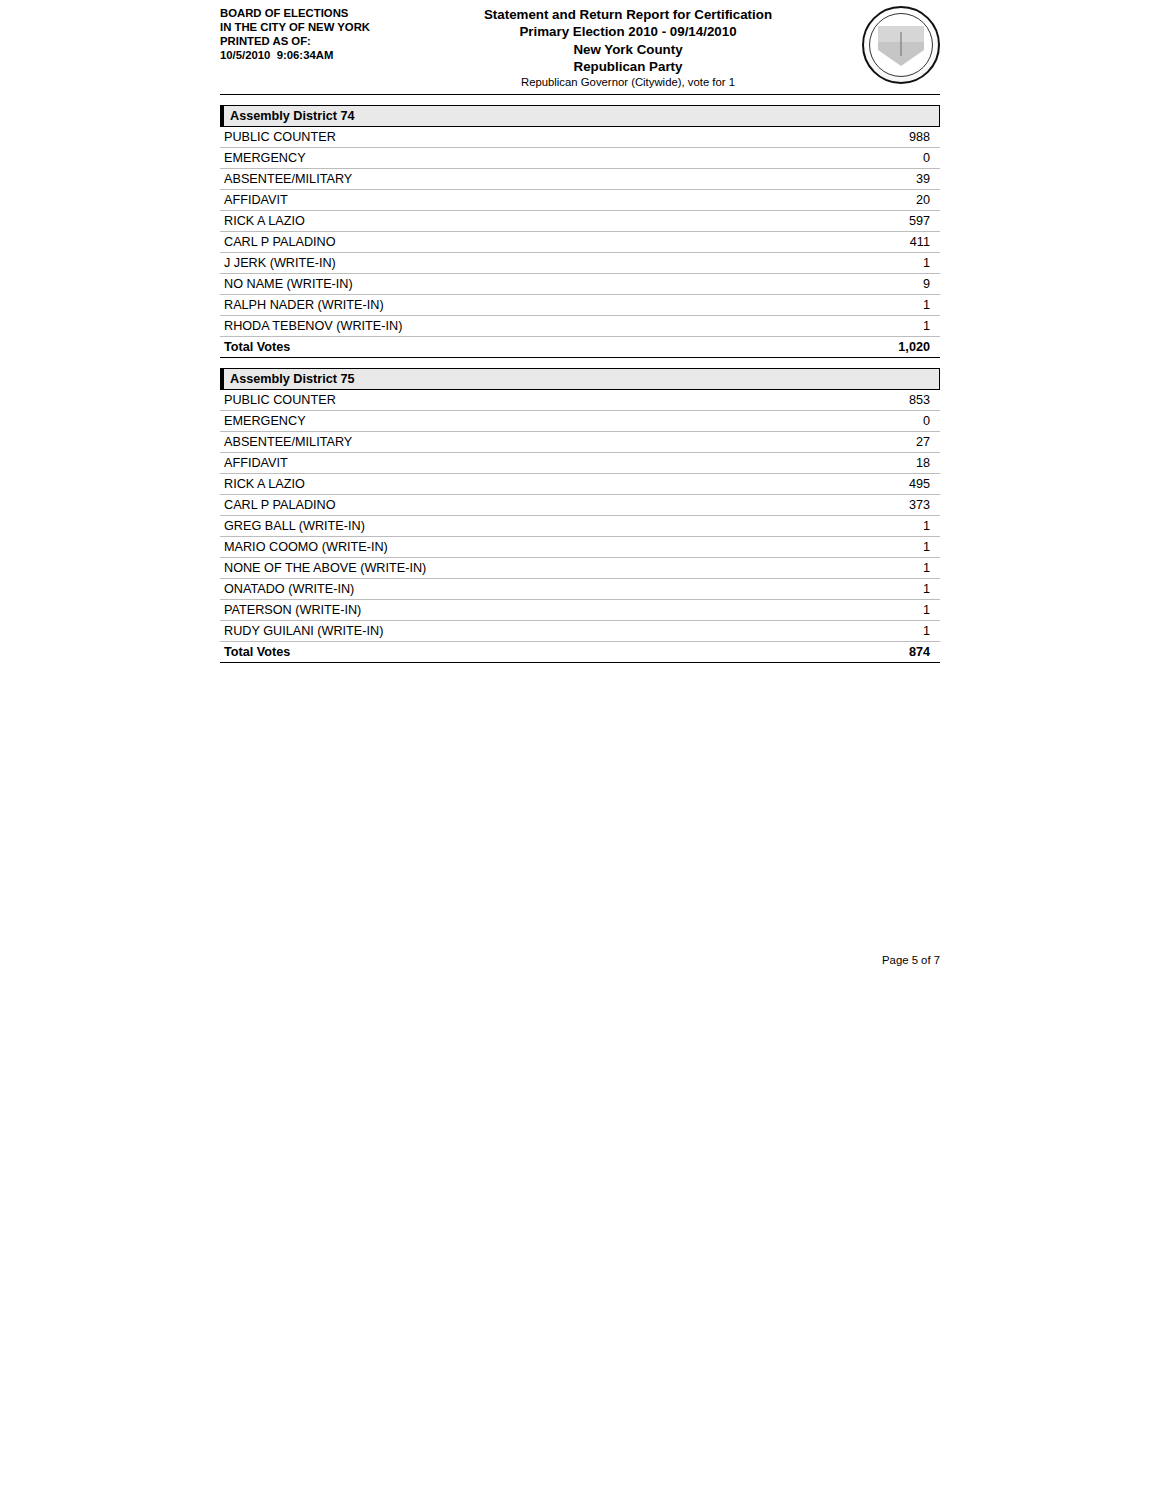BOARD OF ELECTIONS
IN THE CITY OF NEW YORK
PRINTED AS OF:
10/5/2010 9:06:34AM
Statement and Return Report for Certification
Primary Election 2010 - 09/14/2010
New York County
Republican Party
Republican Governor (Citywide), vote for 1
Assembly District 74
| PUBLIC COUNTER | 988 |
| EMERGENCY | 0 |
| ABSENTEE/MILITARY | 39 |
| AFFIDAVIT | 20 |
| RICK A LAZIO | 597 |
| CARL P PALADINO | 411 |
| J JERK (WRITE-IN) | 1 |
| NO NAME (WRITE-IN) | 9 |
| RALPH NADER (WRITE-IN) | 1 |
| RHODA TEBENOV (WRITE-IN) | 1 |
| Total Votes | 1,020 |
Assembly District 75
| PUBLIC COUNTER | 853 |
| EMERGENCY | 0 |
| ABSENTEE/MILITARY | 27 |
| AFFIDAVIT | 18 |
| RICK A LAZIO | 495 |
| CARL P PALADINO | 373 |
| GREG BALL (WRITE-IN) | 1 |
| MARIO COOMO (WRITE-IN) | 1 |
| NONE OF THE ABOVE (WRITE-IN) | 1 |
| ONATADO (WRITE-IN) | 1 |
| PATERSON (WRITE-IN) | 1 |
| RUDY GUILANI (WRITE-IN) | 1 |
| Total Votes | 874 |
Page 5 of 7